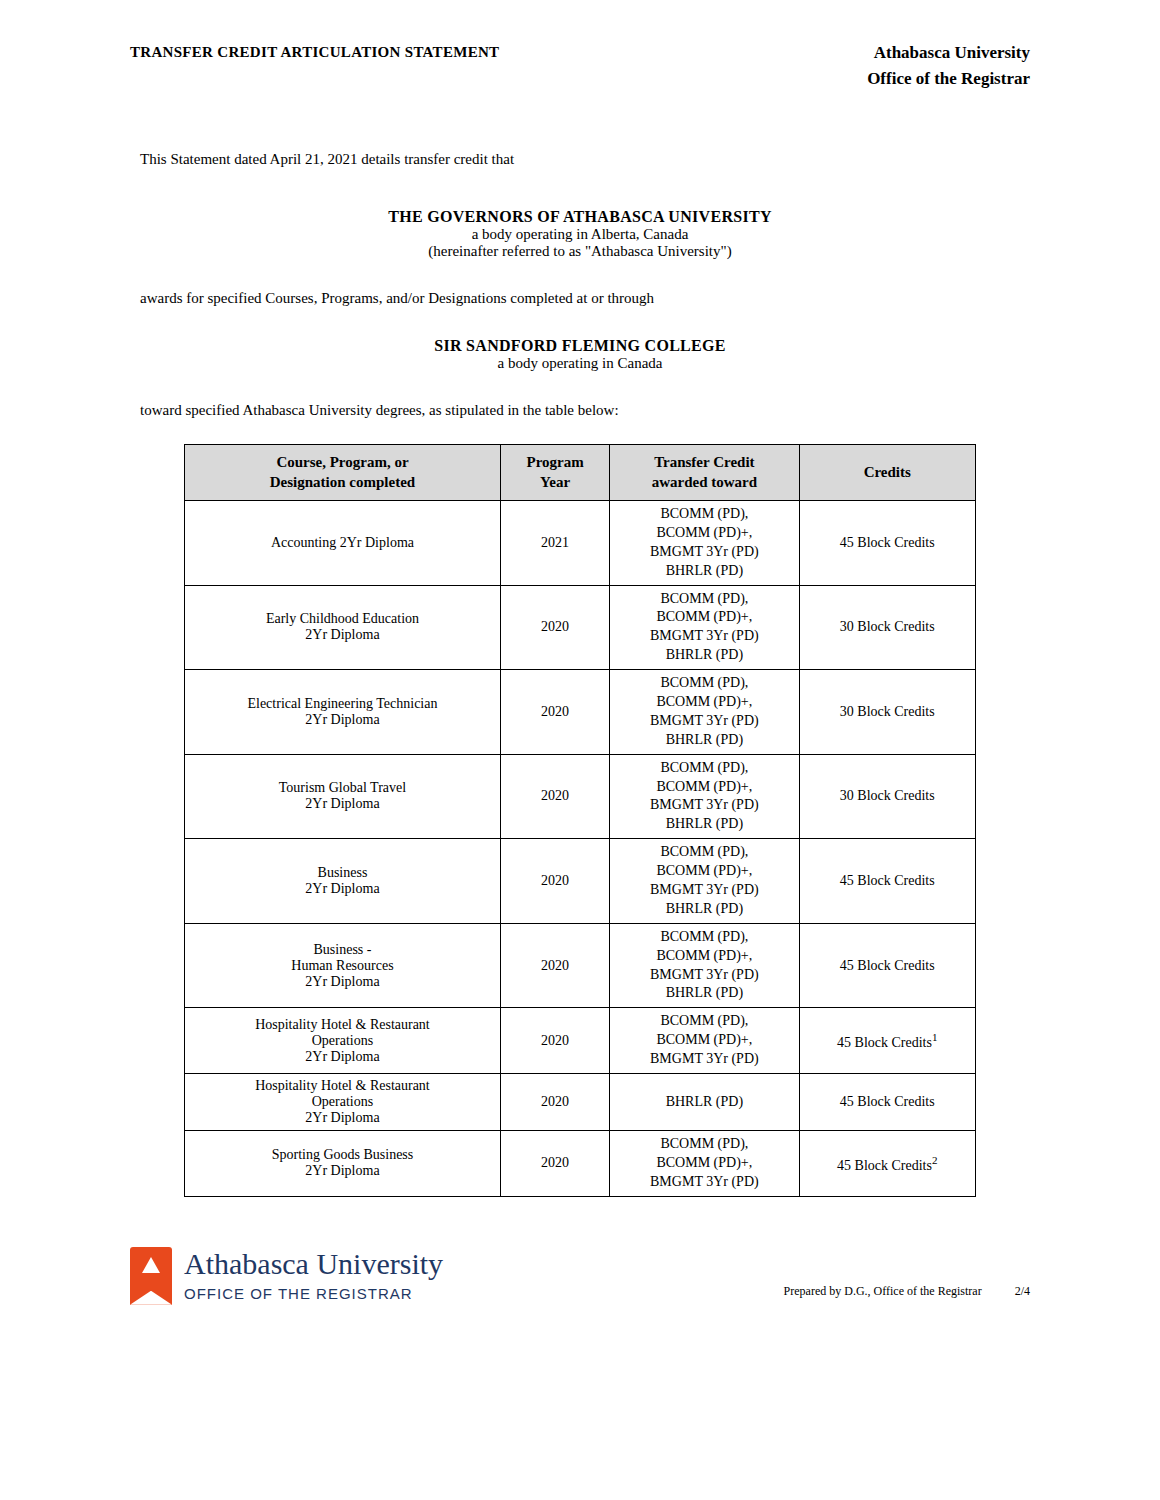TRANSFER CREDIT ARTICULATION STATEMENT
Athabasca University
Office of the Registrar
This Statement dated April 21, 2021 details transfer credit that
THE GOVERNORS OF ATHABASCA UNIVERSITY
a body operating in Alberta, Canada
(hereinafter referred to as "Athabasca University")
awards for specified Courses, Programs, and/or Designations completed at or through
SIR SANDFORD FLEMING COLLEGE
a body operating in Canada
toward specified Athabasca University degrees, as stipulated in the table below:
| Course, Program, or Designation completed | Program Year | Transfer Credit awarded toward | Credits |
| --- | --- | --- | --- |
| Accounting 2Yr Diploma | 2021 | BCOMM (PD), BCOMM (PD)+, BMGMT 3Yr (PD) BHRLR (PD) | 45 Block Credits |
| Early Childhood Education 2Yr Diploma | 2020 | BCOMM (PD), BCOMM (PD)+, BMGMT 3Yr (PD) BHRLR (PD) | 30 Block Credits |
| Electrical Engineering Technician 2Yr Diploma | 2020 | BCOMM (PD), BCOMM (PD)+, BMGMT 3Yr (PD) BHRLR (PD) | 30 Block Credits |
| Tourism Global Travel 2Yr Diploma | 2020 | BCOMM (PD), BCOMM (PD)+, BMGMT 3Yr (PD) BHRLR (PD) | 30 Block Credits |
| Business 2Yr Diploma | 2020 | BCOMM (PD), BCOMM (PD)+, BMGMT 3Yr (PD) BHRLR (PD) | 45 Block Credits |
| Business - Human Resources 2Yr Diploma | 2020 | BCOMM (PD), BCOMM (PD)+, BMGMT 3Yr (PD) BHRLR (PD) | 45 Block Credits |
| Hospitality Hotel & Restaurant Operations 2Yr Diploma | 2020 | BCOMM (PD), BCOMM (PD)+, BMGMT 3Yr (PD) | 45 Block Credits 1 |
| Hospitality Hotel & Restaurant Operations 2Yr Diploma | 2020 | BHRLR (PD) | 45 Block Credits |
| Sporting Goods Business 2Yr Diploma | 2020 | BCOMM (PD), BCOMM (PD)+, BMGMT 3Yr (PD) | 45 Block Credits 2 |
Athabasca University
OFFICE OF THE REGISTRAR
Prepared by D.G., Office of the Registrar 2/4